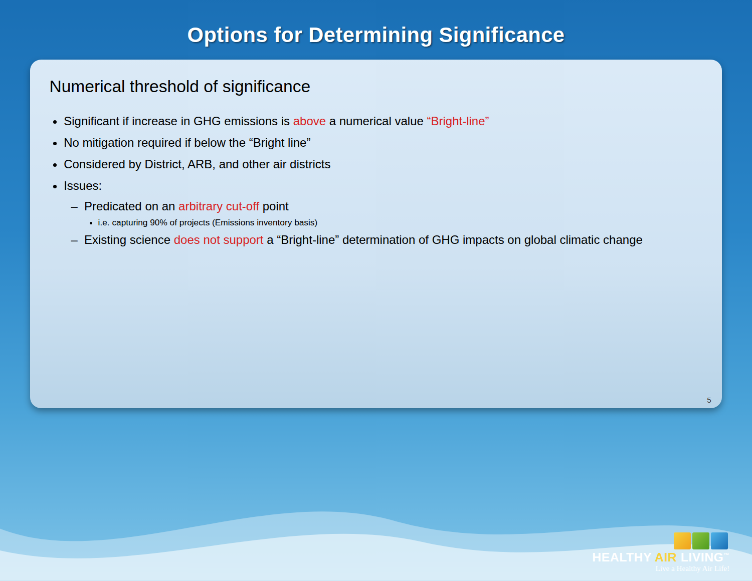Options for Determining Significance
Numerical threshold of significance
Significant if increase in GHG emissions is above a numerical value “Bright-line”
No mitigation required if below the “Bright line”
Considered by District, ARB, and other air districts
Issues:
Predicated on an arbitrary cut-off point
i.e. capturing 90% of projects (Emissions inventory basis)
Existing science does not support a “Bright-line” determination of GHG impacts on global climatic change
5
HEALTHY AIR LIVING™
Live a Healthy Air Life!